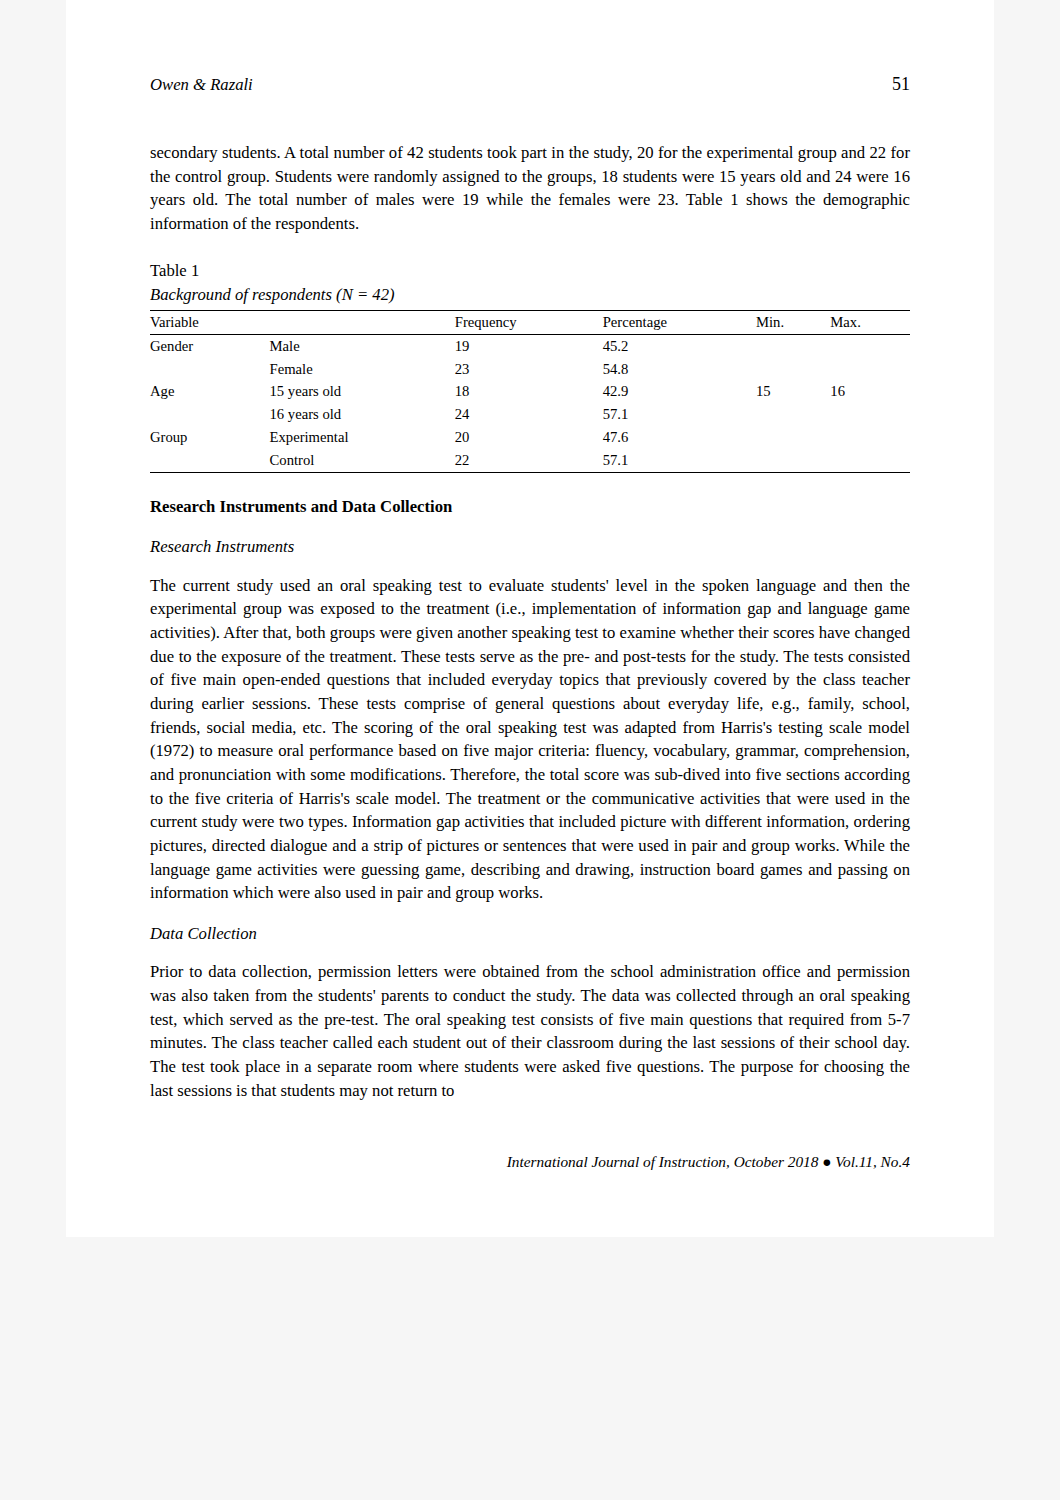Owen & Razali 51
secondary students. A total number of 42 students took part in the study, 20 for the experimental group and 22 for the control group. Students were randomly assigned to the groups, 18 students were 15 years old and 24 were 16 years old. The total number of males were 19 while the females were 23. Table 1 shows the demographic information of the respondents.
Table 1 Background of respondents (N = 42)
| Variable | | Frequency | Percentage | Min. | Max. |
| --- | --- | --- | --- | --- | --- |
| Gender | Male | 19 | 45.2 | | |
| | Female | 23 | 54.8 | | |
| Age | 15 years old | 18 | 42.9 | 15 | 16 |
| | 16 years old | 24 | 57.1 | | |
| Group | Experimental | 20 | 47.6 | | |
| | Control | 22 | 57.1 | | |
Research Instruments and Data Collection
Research Instruments
The current study used an oral speaking test to evaluate students' level in the spoken language and then the experimental group was exposed to the treatment (i.e., implementation of information gap and language game activities). After that, both groups were given another speaking test to examine whether their scores have changed due to the exposure of the treatment. These tests serve as the pre- and post-tests for the study. The tests consisted of five main open-ended questions that included everyday topics that previously covered by the class teacher during earlier sessions. These tests comprise of general questions about everyday life, e.g., family, school, friends, social media, etc. The scoring of the oral speaking test was adapted from Harris's testing scale model (1972) to measure oral performance based on five major criteria: fluency, vocabulary, grammar, comprehension, and pronunciation with some modifications. Therefore, the total score was sub-dived into five sections according to the five criteria of Harris's scale model. The treatment or the communicative activities that were used in the current study were two types. Information gap activities that included picture with different information, ordering pictures, directed dialogue and a strip of pictures or sentences that were used in pair and group works. While the language game activities were guessing game, describing and drawing, instruction board games and passing on information which were also used in pair and group works.
Data Collection
Prior to data collection, permission letters were obtained from the school administration office and permission was also taken from the students' parents to conduct the study. The data was collected through an oral speaking test, which served as the pre-test. The oral speaking test consists of five main questions that required from 5-7 minutes. The class teacher called each student out of their classroom during the last sessions of their school day. The test took place in a separate room where students were asked five questions. The purpose for choosing the last sessions is that students may not return to
International Journal of Instruction, October 2018 ● Vol.11, No.4